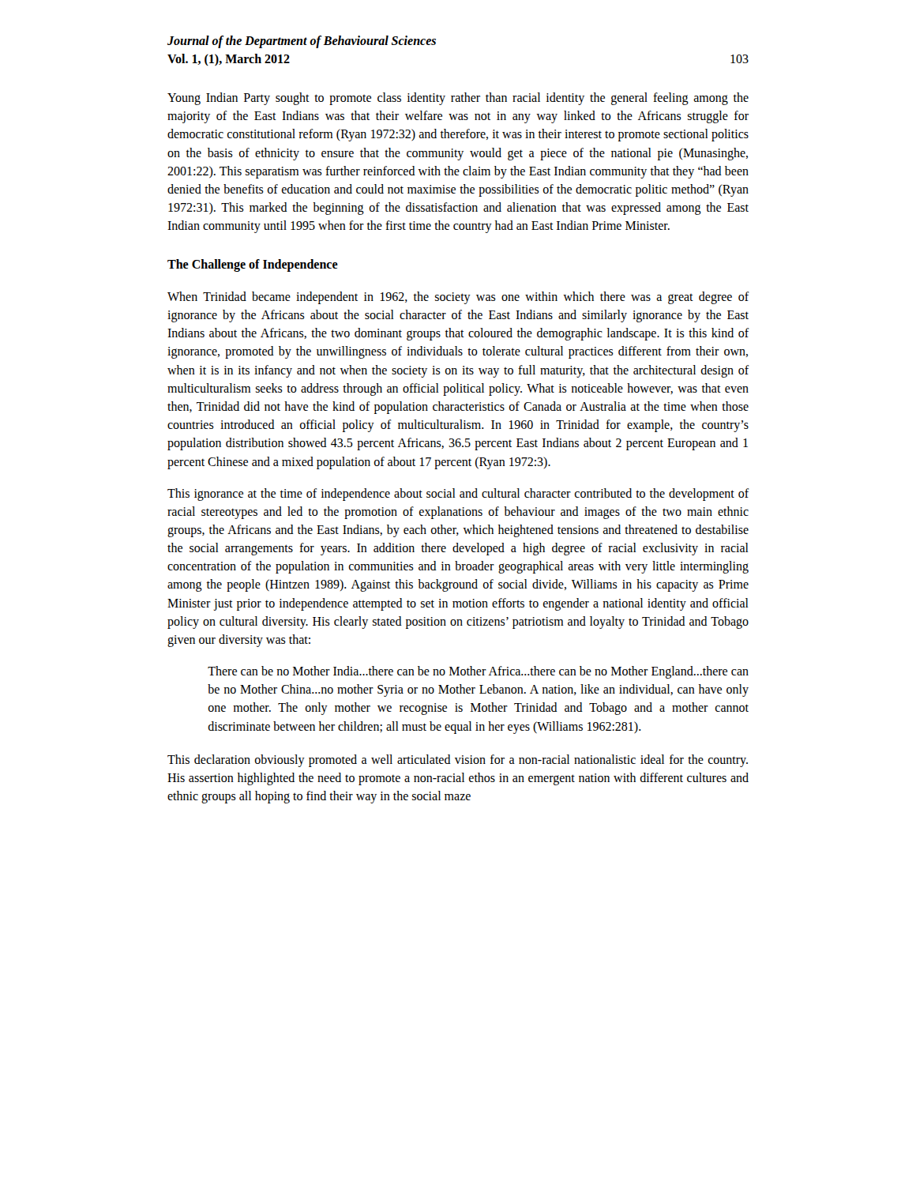Journal of the Department of Behavioural Sciences
Vol. 1, (1), March 2012 103
Young Indian Party sought to promote class identity rather than racial identity the general feeling among the majority of the East Indians was that their welfare was not in any way linked to the Africans struggle for democratic constitutional reform (Ryan 1972:32) and therefore, it was in their interest to promote sectional politics on the basis of ethnicity to ensure that the community would get a piece of the national pie (Munasinghe, 2001:22). This separatism was further reinforced with the claim by the East Indian community that they “had been denied the benefits of education and could not maximise the possibilities of the democratic politic method” (Ryan 1972:31). This marked the beginning of the dissatisfaction and alienation that was expressed among the East Indian community until 1995 when for the first time the country had an East Indian Prime Minister.
The Challenge of Independence
When Trinidad became independent in 1962, the society was one within which there was a great degree of ignorance by the Africans about the social character of the East Indians and similarly ignorance by the East Indians about the Africans, the two dominant groups that coloured the demographic landscape. It is this kind of ignorance, promoted by the unwillingness of individuals to tolerate cultural practices different from their own, when it is in its infancy and not when the society is on its way to full maturity, that the architectural design of multiculturalism seeks to address through an official political policy. What is noticeable however, was that even then, Trinidad did not have the kind of population characteristics of Canada or Australia at the time when those countries introduced an official policy of multiculturalism. In 1960 in Trinidad for example, the country’s population distribution showed 43.5 percent Africans, 36.5 percent East Indians about 2 percent European and 1 percent Chinese and a mixed population of about 17 percent (Ryan 1972:3).
This ignorance at the time of independence about social and cultural character contributed to the development of racial stereotypes and led to the promotion of explanations of behaviour and images of the two main ethnic groups, the Africans and the East Indians, by each other, which heightened tensions and threatened to destabilise the social arrangements for years. In addition there developed a high degree of racial exclusivity in racial concentration of the population in communities and in broader geographical areas with very little intermingling among the people (Hintzen 1989). Against this background of social divide, Williams in his capacity as Prime Minister just prior to independence attempted to set in motion efforts to engender a national identity and official policy on cultural diversity. His clearly stated position on citizens’ patriotism and loyalty to Trinidad and Tobago given our diversity was that:
There can be no Mother India...there can be no Mother Africa...there can be no Mother England...there can be no Mother China...no mother Syria or no Mother Lebanon. A nation, like an individual, can have only one mother. The only mother we recognise is Mother Trinidad and Tobago and a mother cannot discriminate between her children; all must be equal in her eyes (Williams 1962:281).
This declaration obviously promoted a well articulated vision for a non-racial nationalistic ideal for the country. His assertion highlighted the need to promote a non-racial ethos in an emergent nation with different cultures and ethnic groups all hoping to find their way in the social maze